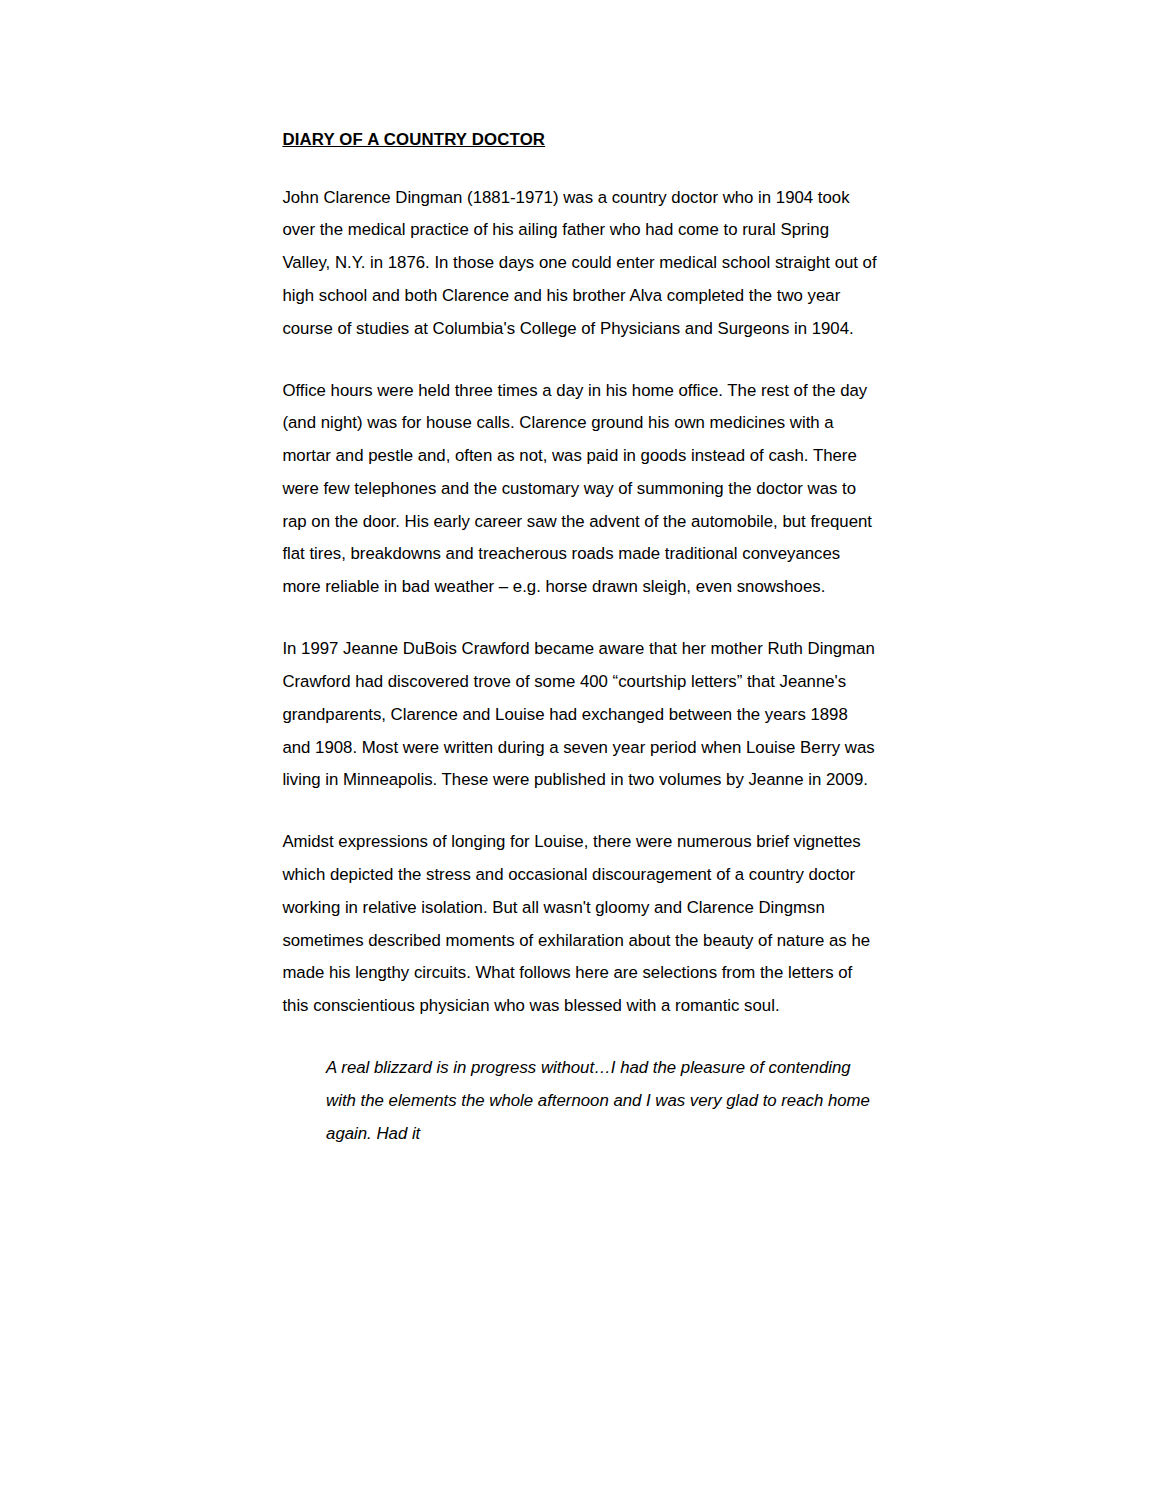DIARY OF A COUNTRY DOCTOR
John Clarence Dingman (1881-1971) was a country doctor who in 1904 took over the medical practice of his ailing father who had come to rural Spring Valley, N.Y. in 1876. In those days one could enter medical school straight out of high school and both Clarence and his brother Alva completed the two year course of studies at Columbia's College of Physicians and Surgeons in 1904.
Office hours were held three times a day in his home office. The rest of the day (and night) was for house calls. Clarence ground his own medicines with a mortar and pestle and, often as not, was paid in goods instead of cash. There were few telephones and the customary way of summoning the doctor was to rap on the door. His early career saw the advent of the automobile, but frequent flat tires, breakdowns and treacherous roads made traditional conveyances more reliable in bad weather – e.g. horse drawn sleigh, even snowshoes.
In 1997 Jeanne DuBois Crawford became aware that her mother Ruth Dingman Crawford had discovered trove of some 400 “courtship letters” that Jeanne's grandparents, Clarence and Louise had exchanged between the years 1898 and 1908. Most were written during a seven year period when Louise Berry was living in Minneapolis. These were published in two volumes by Jeanne in 2009.
Amidst expressions of longing for Louise, there were numerous brief vignettes which depicted the stress and occasional discouragement of a country doctor working in relative isolation. But all wasn't gloomy and Clarence Dingmsn sometimes described moments of exhilaration about the beauty of nature as he made his lengthy circuits. What follows here are selections from the letters of this conscientious physician who was blessed with a romantic soul.
A real blizzard is in progress without…I had the pleasure of contending with the elements the whole afternoon and I was very glad to reach home again. Had it